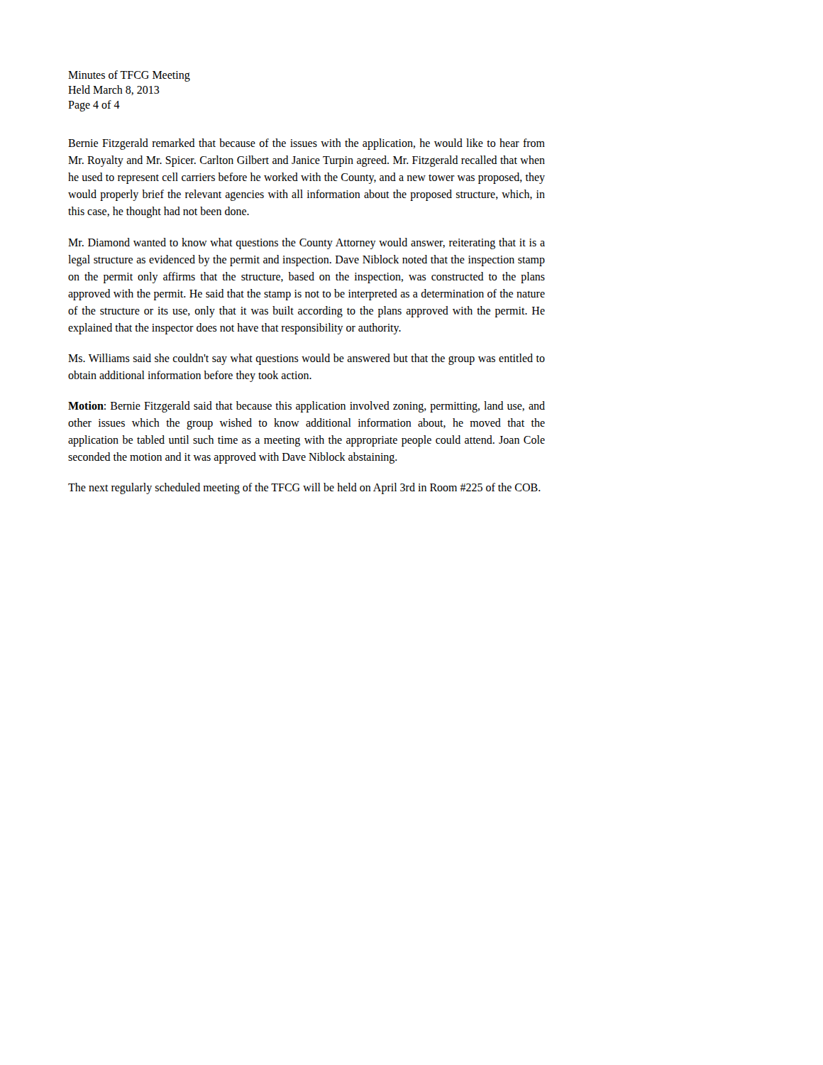Minutes of TFCG Meeting
Held March 8, 2013
Page 4 of 4
Bernie Fitzgerald remarked that because of the issues with the application, he would like to hear from Mr. Royalty and Mr. Spicer. Carlton Gilbert and Janice Turpin agreed. Mr. Fitzgerald recalled that when he used to represent cell carriers before he worked with the County, and a new tower was proposed, they would properly brief the relevant agencies with all information about the proposed structure, which, in this case, he thought had not been done.
Mr. Diamond wanted to know what questions the County Attorney would answer, reiterating that it is a legal structure as evidenced by the permit and inspection. Dave Niblock noted that the inspection stamp on the permit only affirms that the structure, based on the inspection, was constructed to the plans approved with the permit. He said that the stamp is not to be interpreted as a determination of the nature of the structure or its use, only that it was built according to the plans approved with the permit. He explained that the inspector does not have that responsibility or authority.
Ms. Williams said she couldn't say what questions would be answered but that the group was entitled to obtain additional information before they took action.
Motion: Bernie Fitzgerald said that because this application involved zoning, permitting, land use, and other issues which the group wished to know additional information about, he moved that the application be tabled until such time as a meeting with the appropriate people could attend. Joan Cole seconded the motion and it was approved with Dave Niblock abstaining.
The next regularly scheduled meeting of the TFCG will be held on April 3rd in Room #225 of the COB.